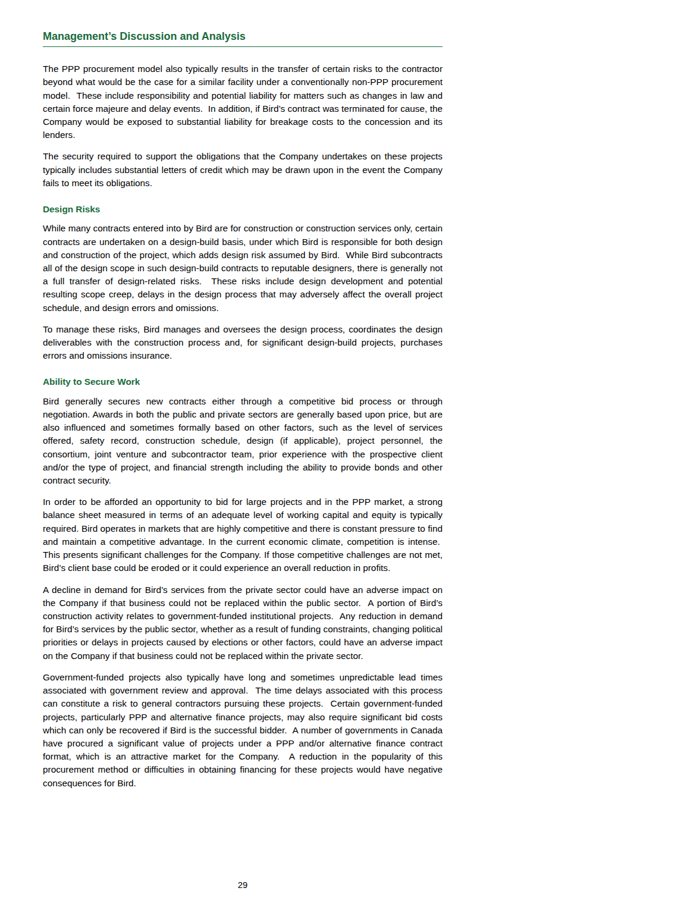Management’s Discussion and Analysis
The PPP procurement model also typically results in the transfer of certain risks to the contractor beyond what would be the case for a similar facility under a conventionally non-PPP procurement model. These include responsibility and potential liability for matters such as changes in law and certain force majeure and delay events. In addition, if Bird’s contract was terminated for cause, the Company would be exposed to substantial liability for breakage costs to the concession and its lenders.
The security required to support the obligations that the Company undertakes on these projects typically includes substantial letters of credit which may be drawn upon in the event the Company fails to meet its obligations.
Design Risks
While many contracts entered into by Bird are for construction or construction services only, certain contracts are undertaken on a design-build basis, under which Bird is responsible for both design and construction of the project, which adds design risk assumed by Bird. While Bird subcontracts all of the design scope in such design-build contracts to reputable designers, there is generally not a full transfer of design-related risks. These risks include design development and potential resulting scope creep, delays in the design process that may adversely affect the overall project schedule, and design errors and omissions.
To manage these risks, Bird manages and oversees the design process, coordinates the design deliverables with the construction process and, for significant design-build projects, purchases errors and omissions insurance.
Ability to Secure Work
Bird generally secures new contracts either through a competitive bid process or through negotiation. Awards in both the public and private sectors are generally based upon price, but are also influenced and sometimes formally based on other factors, such as the level of services offered, safety record, construction schedule, design (if applicable), project personnel, the consortium, joint venture and subcontractor team, prior experience with the prospective client and/or the type of project, and financial strength including the ability to provide bonds and other contract security.
In order to be afforded an opportunity to bid for large projects and in the PPP market, a strong balance sheet measured in terms of an adequate level of working capital and equity is typically required. Bird operates in markets that are highly competitive and there is constant pressure to find and maintain a competitive advantage. In the current economic climate, competition is intense. This presents significant challenges for the Company. If those competitive challenges are not met, Bird’s client base could be eroded or it could experience an overall reduction in profits.
A decline in demand for Bird’s services from the private sector could have an adverse impact on the Company if that business could not be replaced within the public sector. A portion of Bird’s construction activity relates to government-funded institutional projects. Any reduction in demand for Bird’s services by the public sector, whether as a result of funding constraints, changing political priorities or delays in projects caused by elections or other factors, could have an adverse impact on the Company if that business could not be replaced within the private sector.
Government-funded projects also typically have long and sometimes unpredictable lead times associated with government review and approval. The time delays associated with this process can constitute a risk to general contractors pursuing these projects. Certain government-funded projects, particularly PPP and alternative finance projects, may also require significant bid costs which can only be recovered if Bird is the successful bidder. A number of governments in Canada have procured a significant value of projects under a PPP and/or alternative finance contract format, which is an attractive market for the Company. A reduction in the popularity of this procurement method or difficulties in obtaining financing for these projects would have negative consequences for Bird.
29